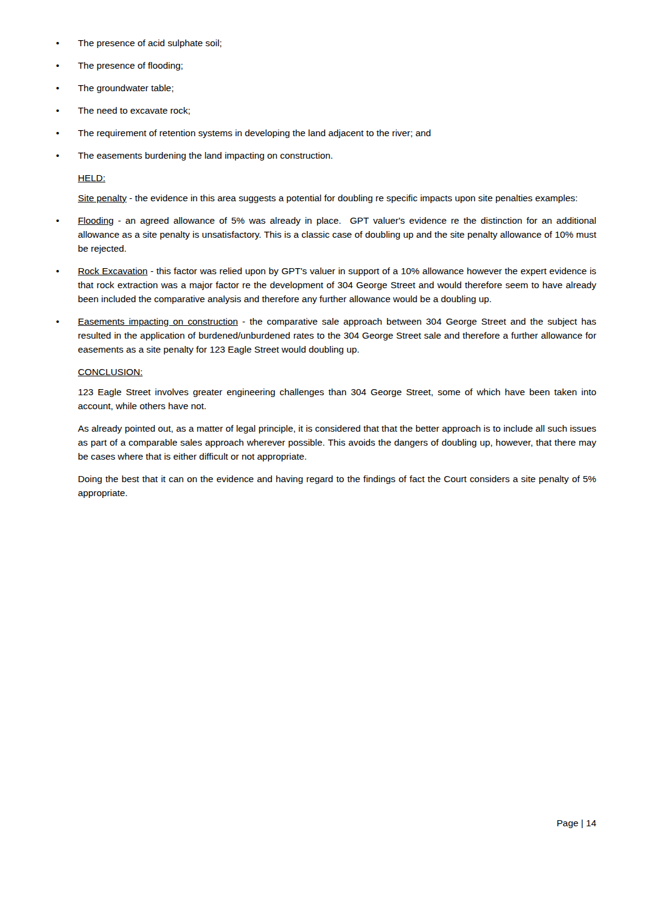The presence of acid sulphate soil;
The presence of flooding;
The groundwater table;
The need to excavate rock;
The requirement of retention systems in developing the land adjacent to the river; and
The easements burdening the land impacting on construction.
HELD:
Site penalty - the evidence in this area suggests a potential for doubling re specific impacts upon site penalties examples:
Flooding - an agreed allowance of 5% was already in place. GPT valuer's evidence re the distinction for an additional allowance as a site penalty is unsatisfactory. This is a classic case of doubling up and the site penalty allowance of 10% must be rejected.
Rock Excavation - this factor was relied upon by GPT's valuer in support of a 10% allowance however the expert evidence is that rock extraction was a major factor re the development of 304 George Street and would therefore seem to have already been included the comparative analysis and therefore any further allowance would be a doubling up.
Easements impacting on construction - the comparative sale approach between 304 George Street and the subject has resulted in the application of burdened/unburdened rates to the 304 George Street sale and therefore a further allowance for easements as a site penalty for 123 Eagle Street would doubling up.
CONCLUSION:
123 Eagle Street involves greater engineering challenges than 304 George Street, some of which have been taken into account, while others have not.
As already pointed out, as a matter of legal principle, it is considered that that the better approach is to include all such issues as part of a comparable sales approach wherever possible. This avoids the dangers of doubling up, however, that there may be cases where that is either difficult or not appropriate.
Doing the best that it can on the evidence and having regard to the findings of fact the Court considers a site penalty of 5% appropriate.
Page | 14